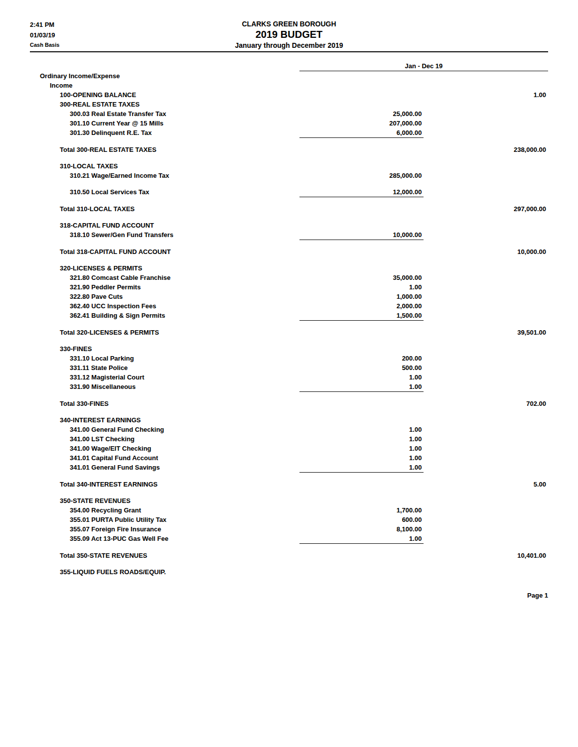2:41 PM
01/03/19
Cash Basis
CLARKS GREEN BOROUGH
2019 BUDGET
January through December 2019
| | Jan - Dec 19 |
| Ordinary Income/Expense | | |
| Income | | |
| 100-OPENING BALANCE | | 1.00 |
| 300-REAL ESTATE TAXES | | |
| 300.03 Real Estate Transfer Tax | 25,000.00 | |
| 301.10 Current Year @ 15 Mills | 207,000.00 | |
| 301.30 Delinquent R.E. Tax | 6,000.00 | |
| Total 300-REAL ESTATE TAXES | | 238,000.00 |
| 310-LOCAL TAXES | | |
| 310.21 Wage/Earned Income Tax | 285,000.00 | |
| 310.50 Local Services Tax | 12,000.00 | |
| Total 310-LOCAL TAXES | | 297,000.00 |
| 318-CAPITAL FUND ACCOUNT | | |
| 318.10 Sewer/Gen Fund Transfers | 10,000.00 | |
| Total 318-CAPITAL FUND ACCOUNT | | 10,000.00 |
| 320-LICENSES & PERMITS | | |
| 321.80 Comcast Cable Franchise | 35,000.00 | |
| 321.90 Peddler Permits | 1.00 | |
| 322.80 Pave Cuts | 1,000.00 | |
| 362.40 UCC Inspection Fees | 2,000.00 | |
| 362.41 Building & Sign Permits | 1,500.00 | |
| Total 320-LICENSES & PERMITS | | 39,501.00 |
| 330-FINES | | |
| 331.10 Local Parking | 200.00 | |
| 331.11 State Police | 500.00 | |
| 331.12 Magisterial Court | 1.00 | |
| 331.90 Miscellaneous | 1.00 | |
| Total 330-FINES | | 702.00 |
| 340-INTEREST EARNINGS | | |
| 341.00 General Fund Checking | 1.00 | |
| 341.00 LST Checking | 1.00 | |
| 341.00 Wage/EIT Checking | 1.00 | |
| 341.01 Capital Fund Account | 1.00 | |
| 341.01 General Fund Savings | 1.00 | |
| Total 340-INTEREST EARNINGS | | 5.00 |
| 350-STATE REVENUES | | |
| 354.00 Recycling Grant | 1,700.00 | |
| 355.01 PURTA Public Utility Tax | 600.00 | |
| 355.07 Foreign Fire Insurance | 8,100.00 | |
| 355.09 Act 13-PUC Gas Well Fee | 1.00 | |
| Total 350-STATE REVENUES | | 10,401.00 |
| 355-LIQUID FUELS ROADS/EQUIP. | | |
Page 1